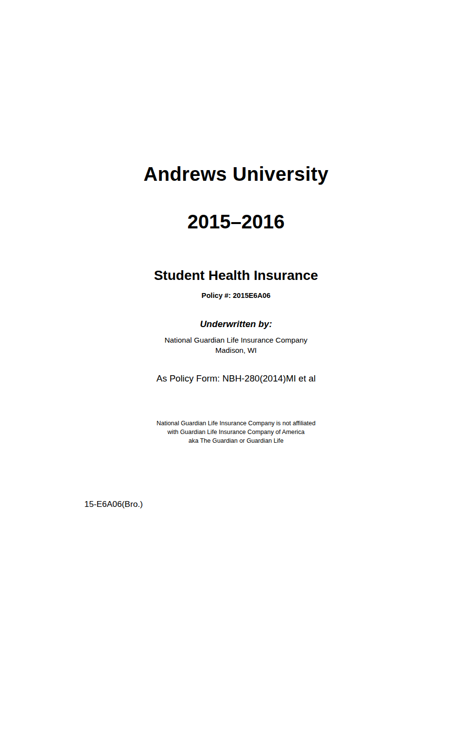Andrews University
2015–2016
Student Health Insurance
Policy #: 2015E6A06
Underwritten by:
National Guardian Life Insurance Company
Madison, WI
As Policy Form: NBH-280(2014)MI et al
National Guardian Life Insurance Company is not affiliated
with Guardian Life Insurance Company of America
aka The Guardian or Guardian Life
15-E6A06(Bro.)